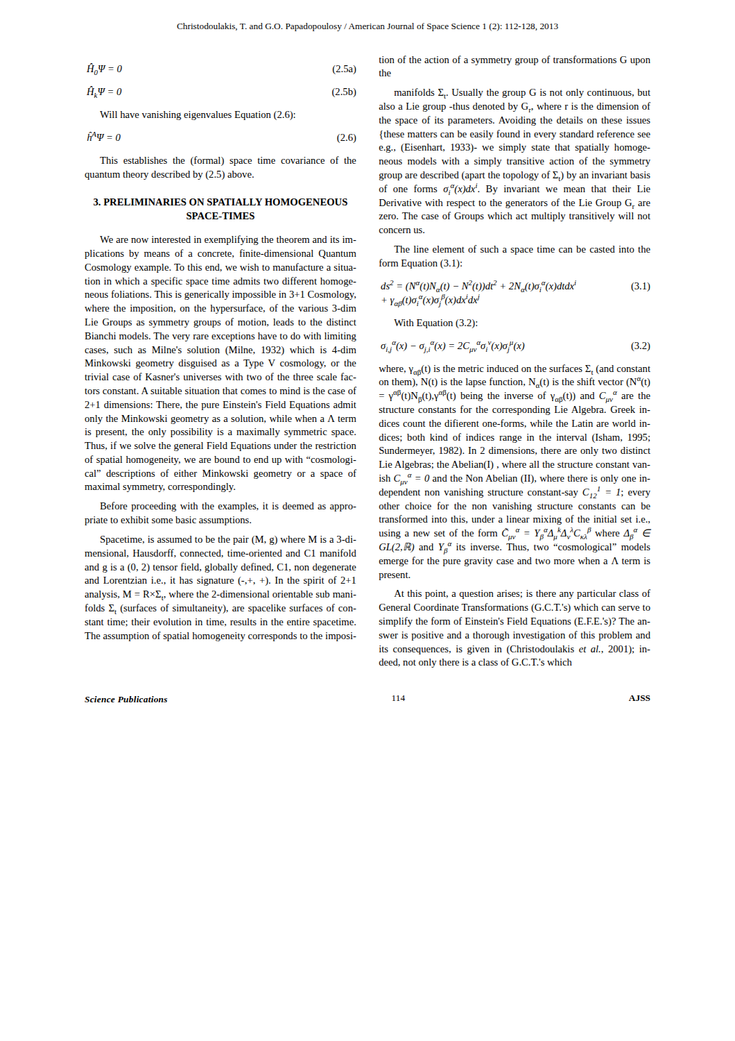Christodoulakis, T. and G.O. Papadopoulosy / American Journal of Space Science 1 (2): 112-128, 2013
Ĥ0Ψ = 0 (2.5a)
ĤkΨ = 0 (2.5b)
Will have vanishing eigenvalues Equation (2.6):
ĥAΨ = 0 (2.6)
This establishes the (formal) space time covariance of the quantum theory described by (2.5) above.
3. Preliminaries on Spatially Homogeneous Space-Times
We are now interested in exemplifying the theorem and its implications by means of a concrete, finite-dimensional Quantum Cosmology example. To this end, we wish to manufacture a situation in which a specific space time admits two different homogeneous foliations. This is generically impossible in 3+1 Cosmology, where the imposition, on the hypersurface, of the various 3-dim Lie Groups as symmetry groups of motion, leads to the distinct Bianchi models. The very rare exceptions have to do with limiting cases, such as Milne's solution (Milne, 1932) which is 4-dim Minkowski geometry disguised as a Type V cosmology, or the trivial case of Kasner's universes with two of the three scale factors constant. A suitable situation that comes to mind is the case of 2+1 dimensions: There, the pure Einstein's Field Equations admit only the Minkowski geometry as a solution, while when a Λ term is present, the only possibility is a maximally symmetric space. Thus, if we solve the general Field Equations under the restriction of spatial homogeneity, we are bound to end up with “cosmological” descriptions of either Minkowski geometry or a space of maximal symmetry, correspondingly.
Before proceeding with the examples, it is deemed as appropriate to exhibit some basic assumptions.
Spacetime, is assumed to be the pair (M, g) where M is a 3-dimensional, Hausdorff, connected, time-oriented and C1 manifold and g is a (0, 2) tensor field, globally defined, C1, non degenerate and Lorentzian i.e., it has signature (-,+, +). In the spirit of 2+1 analysis, M = R×Σt, where the 2-dimensional orientable sub manifolds Σt (surfaces of simultaneity), are spacelike surfaces of constant time; their evolution in time, results in the entire spacetime. The assumption of spatial homogeneity corresponds to the imposition of the action of a symmetry group of transformations G upon the
manifolds Σt. Usually the group G is not only continuous, but also a Lie group -thus denoted by Gr, where r is the dimension of the space of its parameters. Avoiding the details on these issues {these matters can be easily found in every standard reference see e.g., (Eisenhart, 1933)- we simply state that spatially homogeneous models with a simply transitive action of the symmetry group are described (apart the topology of Σt) by an invariant basis of one forms σiα(x)dxi. By invariant we mean that their Lie Derivative with respect to the generators of the Lie Group Gr are zero. The case of Groups which act multiply transitively will not concern us.
The line element of such a space time can be casted into the form Equation (3.1):
ds2 = (Nα(t)Nα(t) − N2(t))dt2 + 2Nα(t)σiα(x)dtdxi
+ γαβ(t)σiα(x)σjβ(x)dxidxj (3.1)
With Equation (3.2):
σi,jα(x) − σj,iα(x) = 2Cμνασiν(x)σjμ(x) (3.2)
where, γαβ(t) is the metric induced on the surfaces Σt (and constant on them), N(t) is the lapse function, Nα(t) is the shift vector (Nα(t) = γαβ(t)Nβ(t),γαβ(t) being the inverse of γαβ(t)) and Cμνα are the structure constants for the corresponding Lie Algebra. Greek indices count the difierent one-forms, while the Latin are world indices; both kind of indices range in the interval (Isham, 1995; Sundermeyer, 1982). In 2 dimensions, there are only two distinct Lie Algebras; the Abelian(I) , where all the structure constant vanish Cμνα = 0 and the Non Abelian (II), where there is only one independent non vanishing structure constant-say C121 = 1; every other choice for the non vanishing structure constants can be transformed into this, under a linear mixing of the initial set i.e., using a new set of the form C̃μνα = ΥβαΔμkΔνλCκλβ where Δβα ∈ GL(2,ℝ) and Υβα its inverse. Thus, two “cosmological” models emerge for the pure gravity case and two more when a Λ term is present.
At this point, a question arises; is there any particular class of General Coordinate Transformations (G.C.T.'s) which can serve to simplify the form of Einstein's Field Equations (E.F.E.'s)? The answer is positive and a thorough investigation of this problem and its consequences, is given in (Christodoulakis et al., 2001); indeed, not only there is a class of G.C.T.'s which
Science Publications
114
AJSS